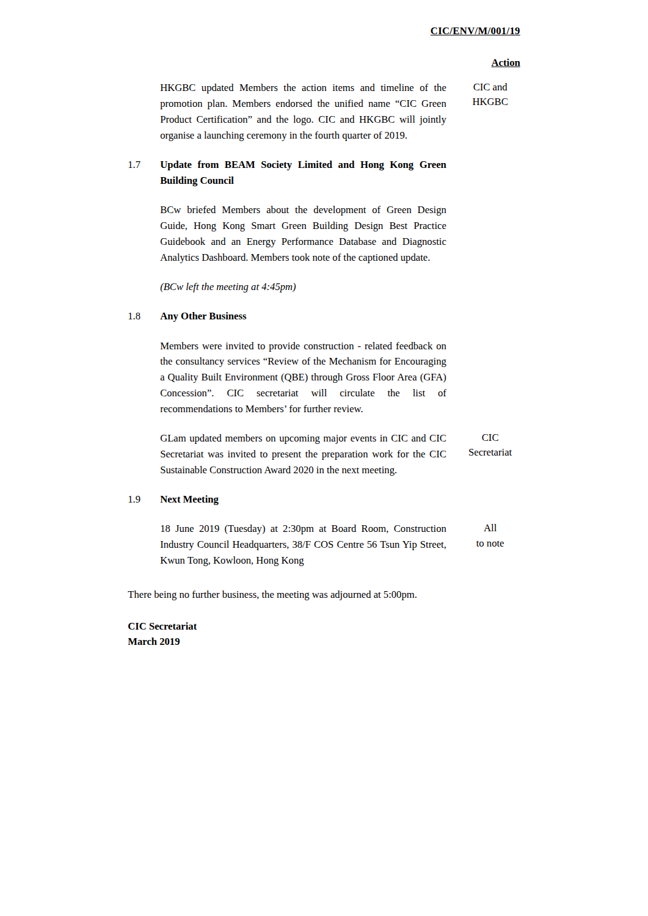CIC/ENV/M/001/19
Action
HKGBC updated Members the action items and timeline of the promotion plan. Members endorsed the unified name “CIC Green Product Certification” and the logo. CIC and HKGBC will jointly organise a launching ceremony in the fourth quarter of 2019.
CIC and
HKGBC
1.7
Update from BEAM Society Limited and Hong Kong Green Building Council
BCw briefed Members about the development of Green Design Guide, Hong Kong Smart Green Building Design Best Practice Guidebook and an Energy Performance Database and Diagnostic Analytics Dashboard. Members took note of the captioned update.
(BCw left the meeting at 4:45pm)
1.8
Any Other Business
Members were invited to provide construction - related feedback on the consultancy services “Review of the Mechanism for Encouraging a Quality Built Environment (QBE) through Gross Floor Area (GFA) Concession”. CIC secretariat will circulate the list of recommendations to Members’ for further review.
GLam updated members on upcoming major events in CIC and CIC Secretariat was invited to present the preparation work for the CIC Sustainable Construction Award 2020 in the next meeting.
CIC
Secretariat
1.9
Next Meeting
18 June 2019 (Tuesday) at 2:30pm at Board Room, Construction Industry Council Headquarters, 38/F COS Centre 56 Tsun Yip Street, Kwun Tong, Kowloon, Hong Kong
All
to note
There being no further business, the meeting was adjourned at 5:00pm.
CIC Secretariat
March 2019